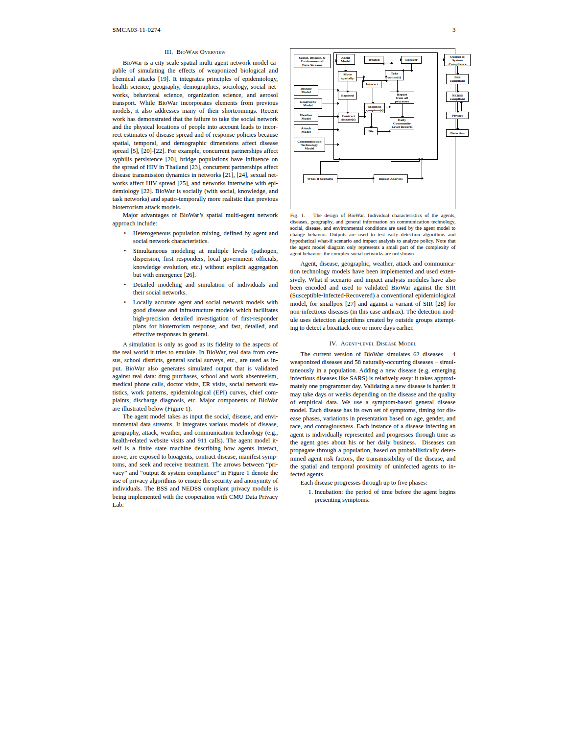SMCA03-11-0274
3
III. BioWar Overview
BioWar is a city-scale spatial multi-agent network model capable of simulating the effects of weaponized biological and chemical attacks [19]. It integrates principles of epidemiology, health science, geography, demographics, sociology, social networks, behavioral science, organization science, and aerosol transport. While BioWar incorporates elements from previous models, it also addresses many of their shortcomings. Recent work has demonstrated that the failure to take the social network and the physical locations of people into account leads to incorrect estimates of disease spread and of response policies because spatial, temporal, and demographic dimensions affect disease spread [5], [20]-[22]. For example, concurrent partnerships affect syphilis persistence [20], bridge populations have influence on the spread of HIV in Thailand [23], concurrent partnerships affect disease transmission dynamics in networks [21], [24], sexual networks affect HIV spread [25], and networks intertwine with epidemiology [22]. BioWar is socially (with social, knowledge, and task networks) and spatio-temporally more realistic than previous bioterrorism attack models.
Major advantages of BioWar’s spatial multi-agent network approach include:
Heterogeneous population mixing, defined by agent and social network characteristics.
Simultaneous modeling at multiple levels (pathogen, dispersion, first responders, local government officials, knowledge evolution, etc.) without explicit aggregation but with emergence [26].
Detailed modeling and simulation of individuals and their social networks.
Locally accurate agent and social network models with good disease and infrastructure models which facilitates high-precision detailed investigation of first-responder plans for bioterrorism response, and fast, detailed, and effective responses in general.
A simulation is only as good as its fidelity to the aspects of the real world it tries to emulate. In BioWar, real data from census, school districts, general social surveys, etc., are used as input. BioWar also generates simulated output that is validated against real data: drug purchases, school and work absenteeism, medical phone calls, doctor visits, ER visits, social network statistics, work patterns, epidemiological (EPI) curves, chief complaints, discharge diagnosis, etc. Major components of BioWar are illustrated below (Figure 1).
The agent model takes as input the social, disease, and environmental data streams. It integrates various models of disease, geography, attack, weather, and communication technology (e.g., health-related website visits and 911 calls). The agent model itself is a finite state machine describing how agents interact, move, are exposed to bioagents, contract disease, manifest symptoms, and seek and receive treatment. The arrows between “privacy” and “output & system compliance” in Figure 1 denote the use of privacy algorithms to ensure the security and anonymity of individuals. The BSS and NEDSS compliant privacy module is being implemented with the cooperation with CMU Data Privacy Lab.
Social, Disease, &
Environmental
Data Streams
Disease
Model
Geography
Model
Weather
Model
Attack
Model
Communication
Technology
Model
Agent
Model
Treated
Recover
Move
spatially
Take
action(s)
Interact
Exposed
Report
from all
processes
Manifest
symptom(s)
Contract
disease(s)
Daily
Community
Level Reports
Die
Output &
System
Compliance
BSS
compliant
NEDSS
compliant
Privacy
Detection
What-If Scenario
Impact Analysis
Fig. 1. The design of BioWar. Individual characteristics of the agents, diseases, geography, and general information on communication technology, social, disease, and environmental conditions are used by the agent model to change behavior. Outputs are used to test early detection algorithms and hypothetical what-if scenario and impact analysis to analyze policy. Note that the agent model diagram only represents a small part of the complexity of agent behavior: the complex social networks are not shown.
Agent, disease, geographic, weather, attack and communication technology models have been implemented and used extensively. What-if scenario and impact analysis modules have also been encoded and used to validated BioWar against the SIR (Susceptible-Infected-Recovered) a conventional epidemiological model, for smallpox [27] and against a variant of SIR [28] for non-infectious diseases (in this case anthrax). The detection module uses detection algorithms created by outside groups attempting to detect a bioattack one or more days earlier.
IV. Agent-level Disease Model
The current version of BioWar simulates 62 diseases – 4 weaponized diseases and 58 naturally-occurring diseases – simultaneously in a population. Adding a new disease (e.g. emerging infectious diseases like SARS) is relatively easy: it takes approximately one programmer day. Validating a new disease is harder: it may take days or weeks depending on the disease and the quality of empirical data. We use a symptom-based general disease model. Each disease has its own set of symptoms, timing for disease phases, variations in presentation based on age, gender, and race, and contagiousness. Each instance of a disease infecting an agent is individually represented and progresses through time as the agent goes about his or her daily business. Diseases can propagate through a population, based on probabilistically determined agent risk factors, the transmissibility of the disease, and the spatial and temporal proximity of uninfected agents to infected agents.
Each disease progresses through up to five phases:
Incubation: the period of time before the agent begins presenting symptoms.